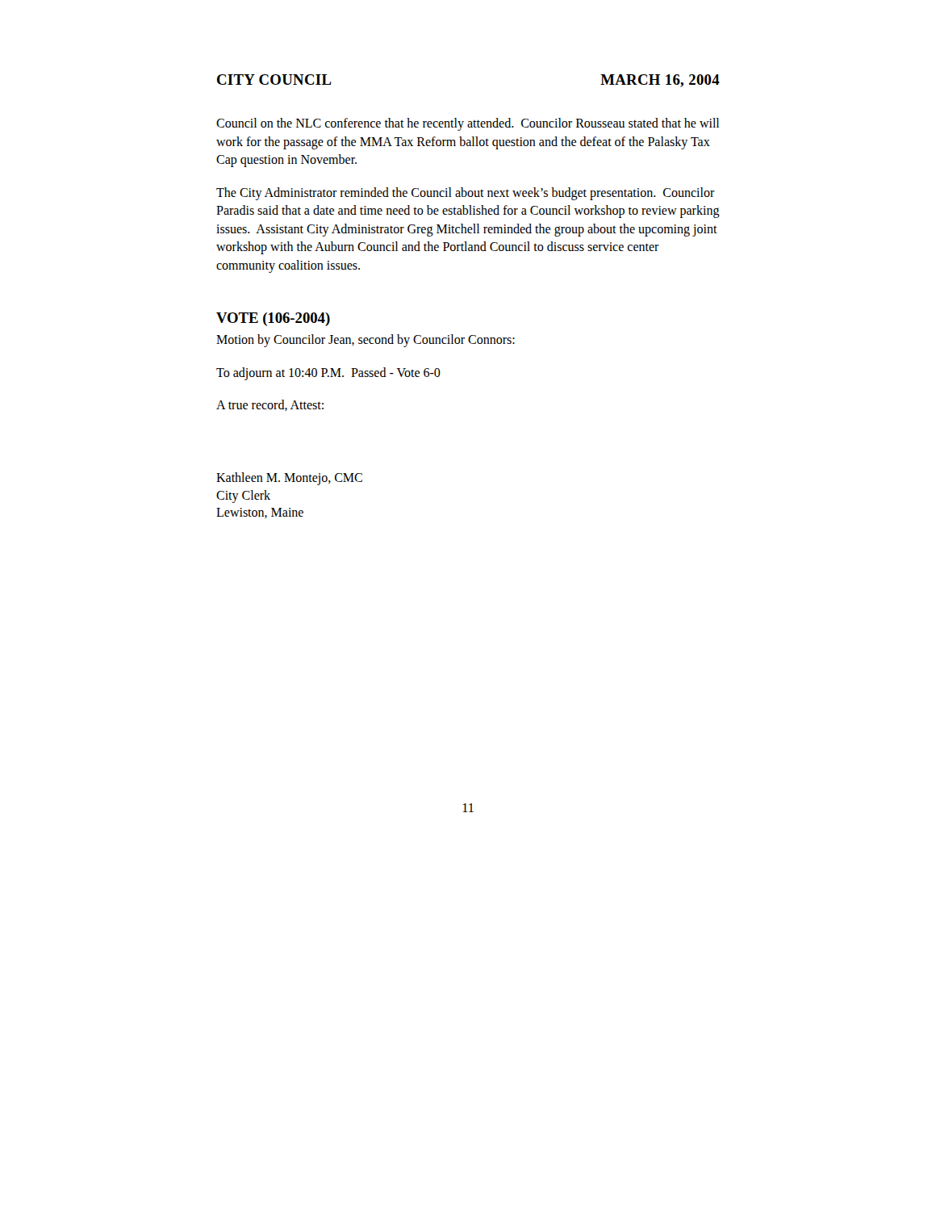CITY COUNCIL MARCH 16, 2004
Council on the NLC conference that he recently attended. Councilor Rousseau stated that he will work for the passage of the MMA Tax Reform ballot question and the defeat of the Palasky Tax Cap question in November.
The City Administrator reminded the Council about next week’s budget presentation. Councilor Paradis said that a date and time need to be established for a Council workshop to review parking issues. Assistant City Administrator Greg Mitchell reminded the group about the upcoming joint workshop with the Auburn Council and the Portland Council to discuss service center community coalition issues.
VOTE (106-2004)
Motion by Councilor Jean, second by Councilor Connors:
To adjourn at 10:40 P.M. Passed - Vote 6-0
A true record, Attest:
Kathleen M. Montejo, CMC
City Clerk
Lewiston, Maine
11